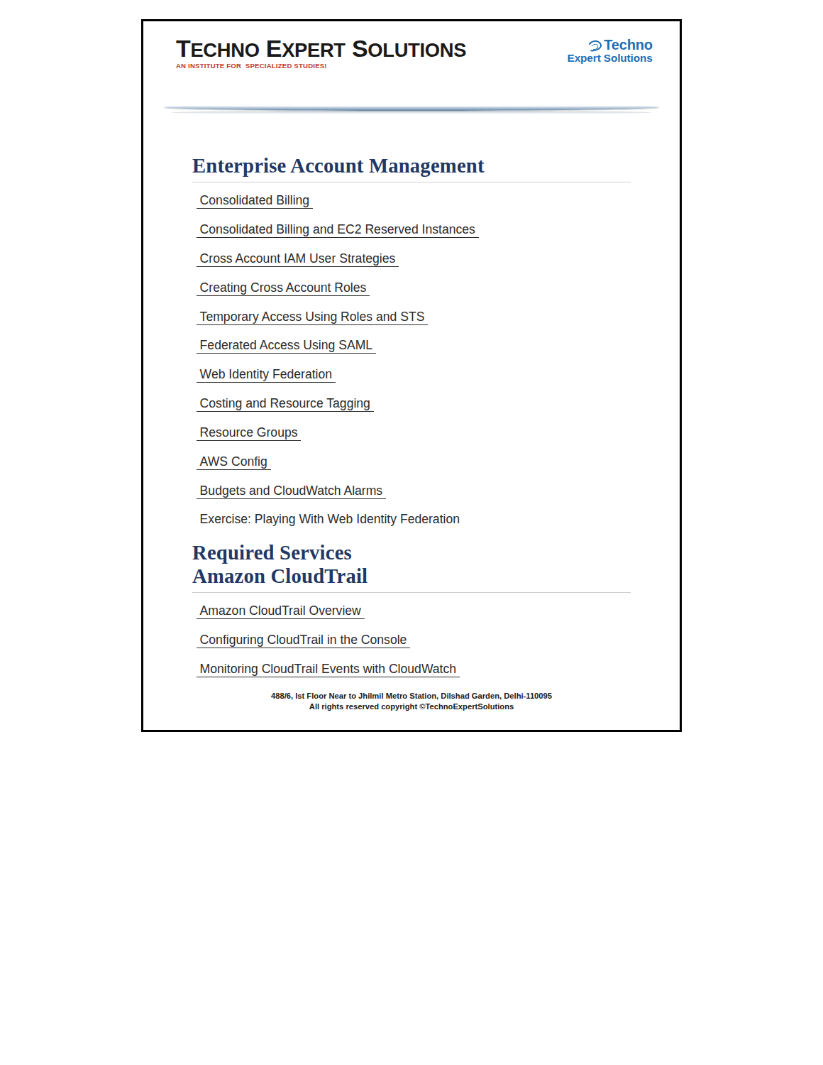TECHNO EXPERT SOLUTIONS
An Institute for Specialized Studies!
Techno
Expert Solutions
Enterprise Account Management
Consolidated Billing
Consolidated Billing and EC2 Reserved Instances
Cross Account IAM User Strategies
Creating Cross Account Roles
Temporary Access Using Roles and STS
Federated Access Using SAML
Web Identity Federation
Costing and Resource Tagging
Resource Groups
AWS Config
Budgets and CloudWatch Alarms
Exercise: Playing With Web Identity Federation
Required Services
Amazon CloudTrail
Amazon CloudTrail Overview
Configuring CloudTrail in the Console
Monitoring CloudTrail Events with CloudWatch
488/6, Ist Floor Near to Jhilmil Metro Station, Dilshad Garden, Delhi-110095
All rights reserved copyright ©TechnoExpertSolutions